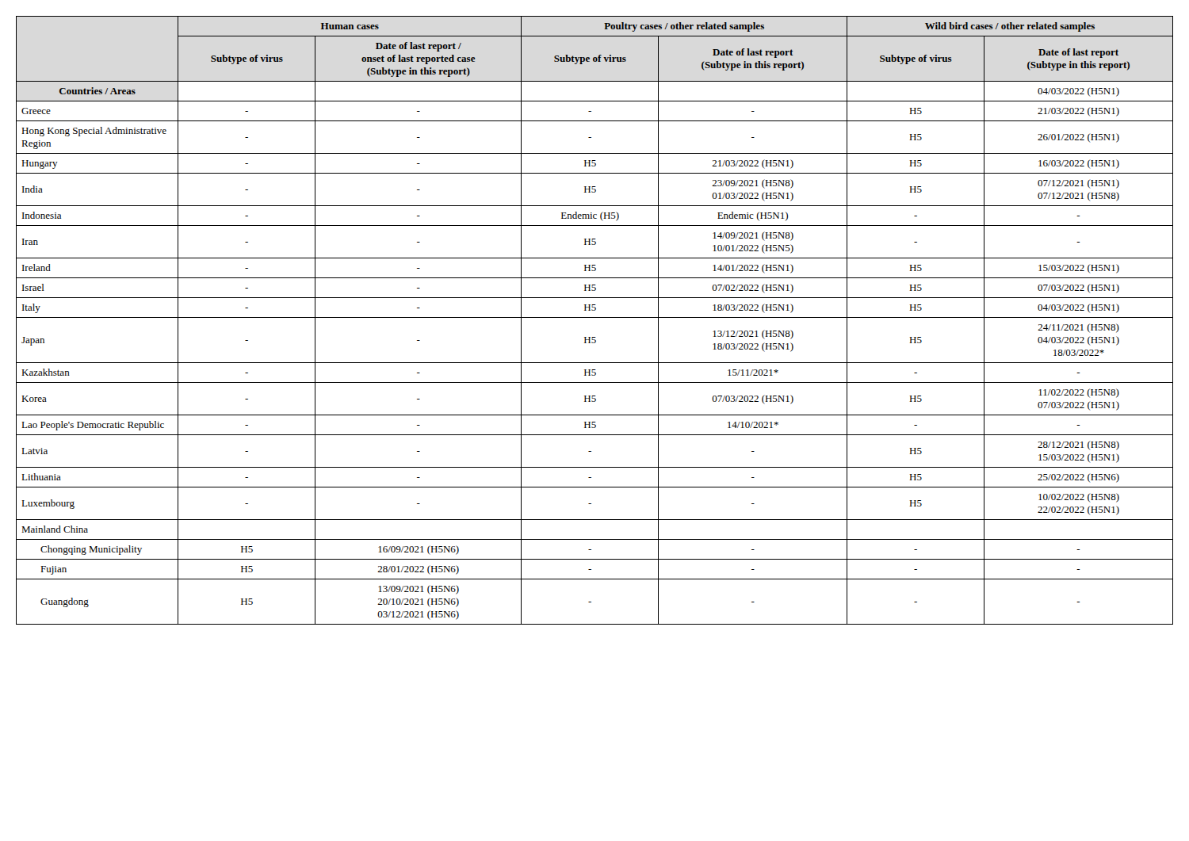| | Human cases | Poultry cases / other related samples | Wild bird cases / other related samples |
| --- | --- | --- | --- |
| Subtype of virus | Date of last report / onset of last reported case (Subtype in this report) | Subtype of virus | Date of last report (Subtype in this report) | Subtype of virus | Date of last report (Subtype in this report) |
| Countries / Areas | | | | | | 04/03/2022 (H5N1) |
| Greece | - | - | - | - | H5 | 21/03/2022 (H5N1) |
| Hong Kong Special Administrative Region | - | - | - | - | H5 | 26/01/2022 (H5N1) |
| Hungary | - | - | H5 | 21/03/2022 (H5N1) | H5 | 16/03/2022 (H5N1) |
| India | - | - | H5 | 23/09/2021 (H5N8) 01/03/2022 (H5N1) | H5 | 07/12/2021 (H5N1) 07/12/2021 (H5N8) |
| Indonesia | - | - | Endemic (H5) | Endemic (H5N1) | - | - |
| Iran | - | - | H5 | 14/09/2021 (H5N8) 10/01/2022 (H5N5) | - | - |
| Ireland | - | - | H5 | 14/01/2022 (H5N1) | H5 | 15/03/2022 (H5N1) |
| Israel | - | - | H5 | 07/02/2022 (H5N1) | H5 | 07/03/2022 (H5N1) |
| Italy | - | - | H5 | 18/03/2022 (H5N1) | H5 | 04/03/2022 (H5N1) |
| Japan | - | - | H5 | 13/12/2021 (H5N8) 18/03/2022 (H5N1) | H5 | 24/11/2021 (H5N8) 04/03/2022 (H5N1) 18/03/2022* |
| Kazakhstan | - | - | H5 | 15/11/2021* | - | - |
| Korea | - | - | H5 | 07/03/2022 (H5N1) | H5 | 11/02/2022 (H5N8) 07/03/2022 (H5N1) |
| Lao People's Democratic Republic | - | - | H5 | 14/10/2021* | - | - |
| Latvia | - | - | - | - | H5 | 28/12/2021 (H5N8) 15/03/2022 (H5N1) |
| Lithuania | - | - | - | - | H5 | 25/02/2022 (H5N6) |
| Luxembourg | - | - | - | - | H5 | 10/02/2022 (H5N8) 22/02/2022 (H5N1) |
| Mainland China | | | | | | |
| Chongqing Municipality | H5 | 16/09/2021 (H5N6) | - | - | - | - |
| Fujian | H5 | 28/01/2022 (H5N6) | - | - | - | - |
| Guangdong | H5 | 13/09/2021 (H5N6) 20/10/2021 (H5N6) 03/12/2021 (H5N6) | - | - | - | - |